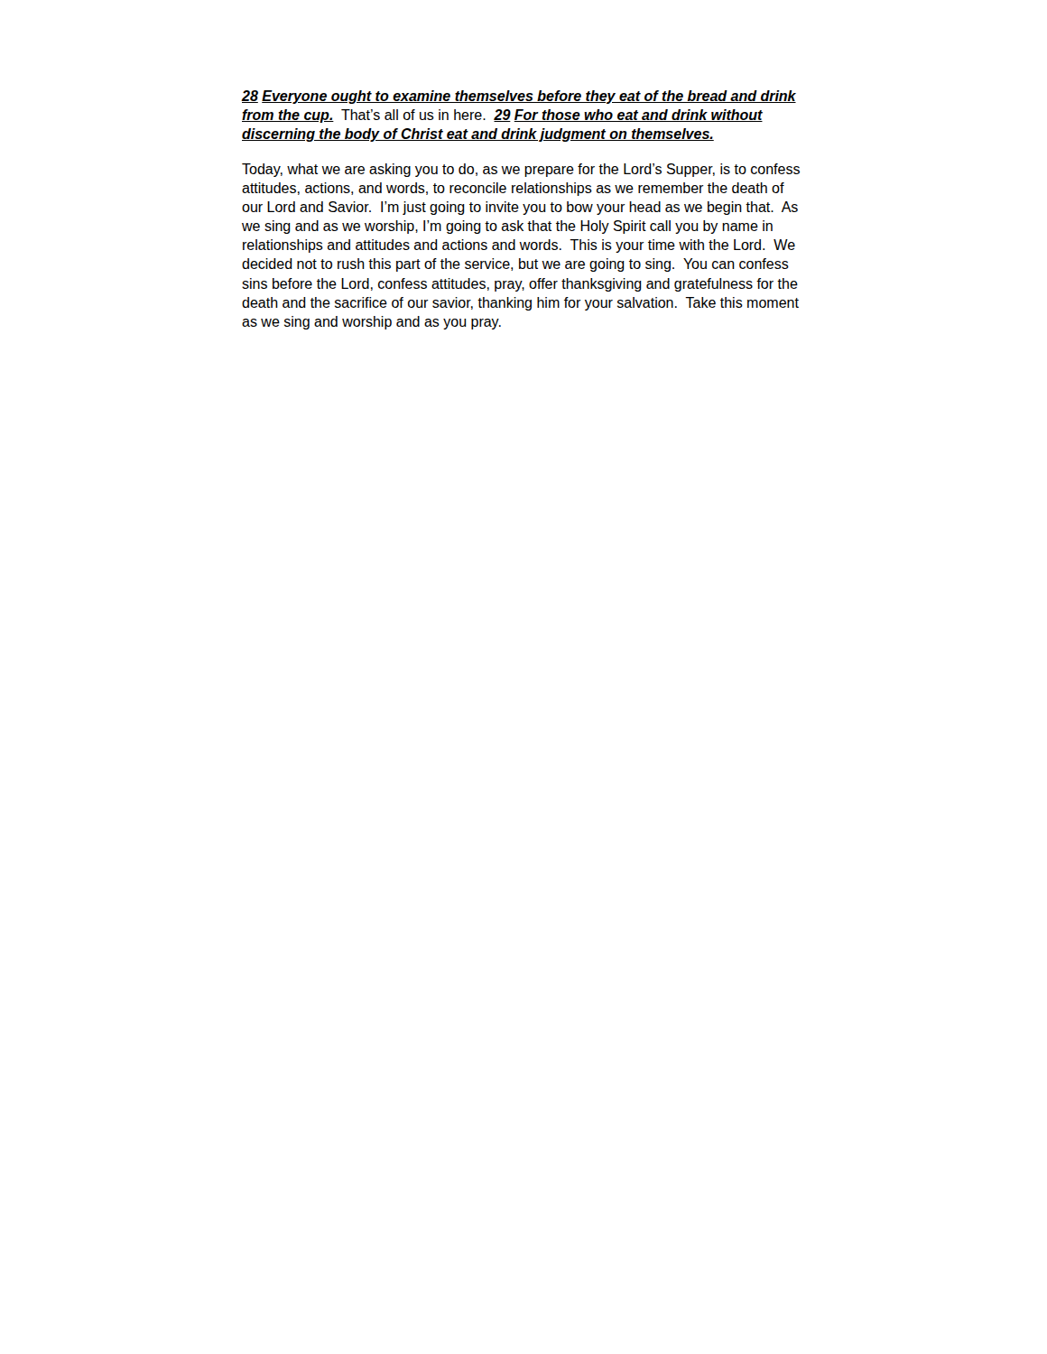28 Everyone ought to examine themselves before they eat of the bread and drink from the cup. That’s all of us in here. 29 For those who eat and drink without discerning the body of Christ eat and drink judgment on themselves.
Today, what we are asking you to do, as we prepare for the Lord’s Supper, is to confess attitudes, actions, and words, to reconcile relationships as we remember the death of our Lord and Savior. I’m just going to invite you to bow your head as we begin that. As we sing and as we worship, I’m going to ask that the Holy Spirit call you by name in relationships and attitudes and actions and words. This is your time with the Lord. We decided not to rush this part of the service, but we are going to sing. You can confess sins before the Lord, confess attitudes, pray, offer thanksgiving and gratefulness for the death and the sacrifice of our savior, thanking him for your salvation. Take this moment as we sing and worship and as you pray.